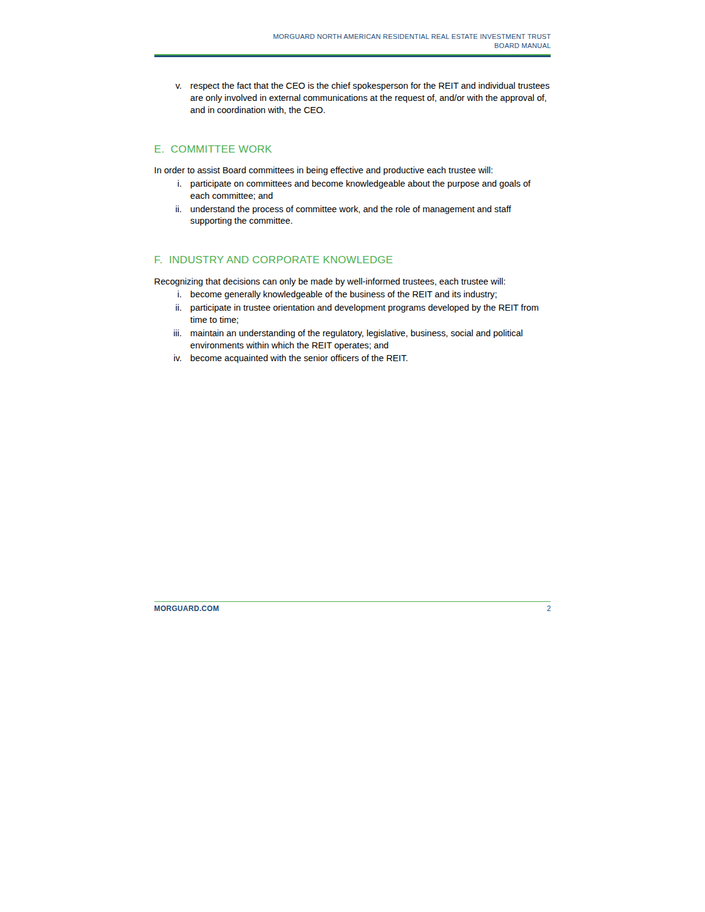MORGUARD NORTH AMERICAN RESIDENTIAL REAL ESTATE INVESTMENT TRUST
BOARD MANUAL
v.
respect the fact that the CEO is the chief spokesperson for the REIT and individual trustees are only involved in external communications at the request of, and/or with the approval of, and in coordination with, the CEO.
E. COMMITTEE WORK
In order to assist Board committees in being effective and productive each trustee will:
i.
participate on committees and become knowledgeable about the purpose and goals of each committee; and
ii.
understand the process of committee work, and the role of management and staff supporting the committee.
F. INDUSTRY AND CORPORATE KNOWLEDGE
Recognizing that decisions can only be made by well-informed trustees, each trustee will:
i.
become generally knowledgeable of the business of the REIT and its industry;
ii.
participate in trustee orientation and development programs developed by the REIT from time to time;
iii.
maintain an understanding of the regulatory, legislative, business, social and political environments within which the REIT operates; and
iv.
become acquainted with the senior officers of the REIT.
MORGUARD.COM
2